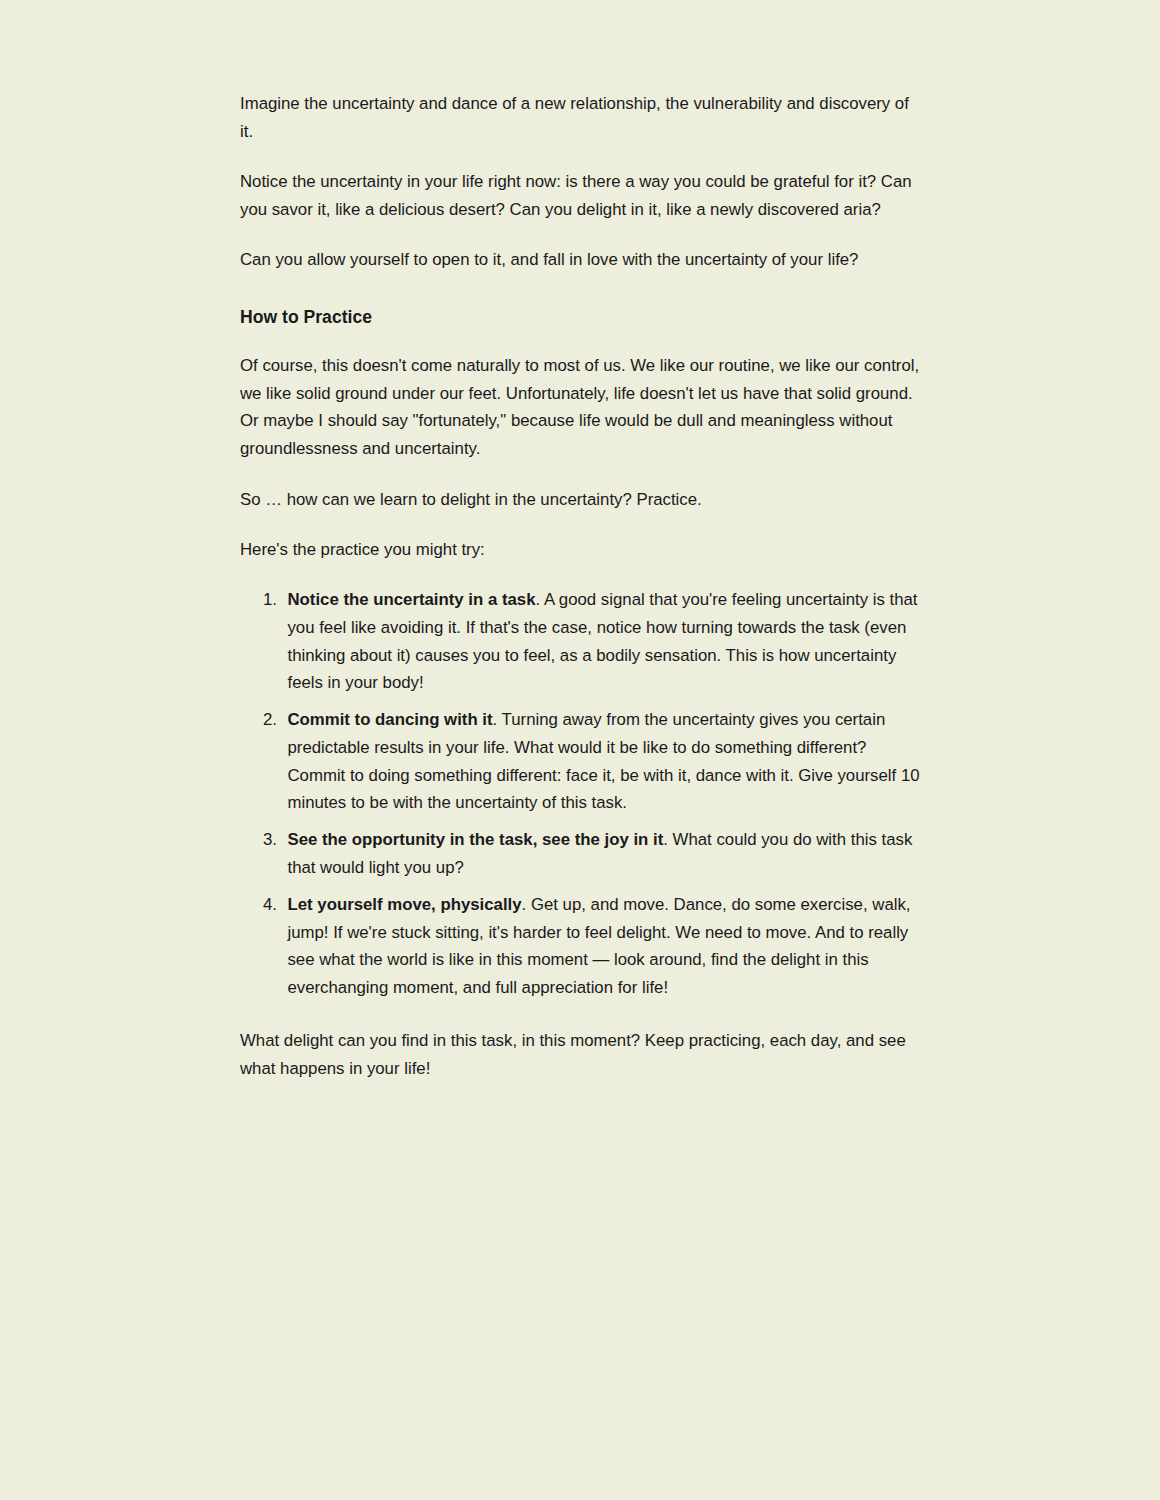Imagine the uncertainty and dance of a new relationship, the vulnerability and discovery of it.
Notice the uncertainty in your life right now: is there a way you could be grateful for it? Can you savor it, like a delicious desert? Can you delight in it, like a newly discovered aria?
Can you allow yourself to open to it, and fall in love with the uncertainty of your life?
How to Practice
Of course, this doesn't come naturally to most of us. We like our routine, we like our control, we like solid ground under our feet. Unfortunately, life doesn't let us have that solid ground. Or maybe I should say "fortunately," because life would be dull and meaningless without groundlessness and uncertainty.
So … how can we learn to delight in the uncertainty? Practice.
Here's the practice you might try:
Notice the uncertainty in a task. A good signal that you're feeling uncertainty is that you feel like avoiding it. If that's the case, notice how turning towards the task (even thinking about it) causes you to feel, as a bodily sensation. This is how uncertainty feels in your body!
Commit to dancing with it. Turning away from the uncertainty gives you certain predictable results in your life. What would it be like to do something different? Commit to doing something different: face it, be with it, dance with it. Give yourself 10 minutes to be with the uncertainty of this task.
See the opportunity in the task, see the joy in it. What could you do with this task that would light you up?
Let yourself move, physically. Get up, and move. Dance, do some exercise, walk, jump! If we're stuck sitting, it's harder to feel delight. We need to move. And to really see what the world is like in this moment — look around, find the delight in this everchanging moment, and full appreciation for life!
What delight can you find in this task, in this moment? Keep practicing, each day, and see what happens in your life!